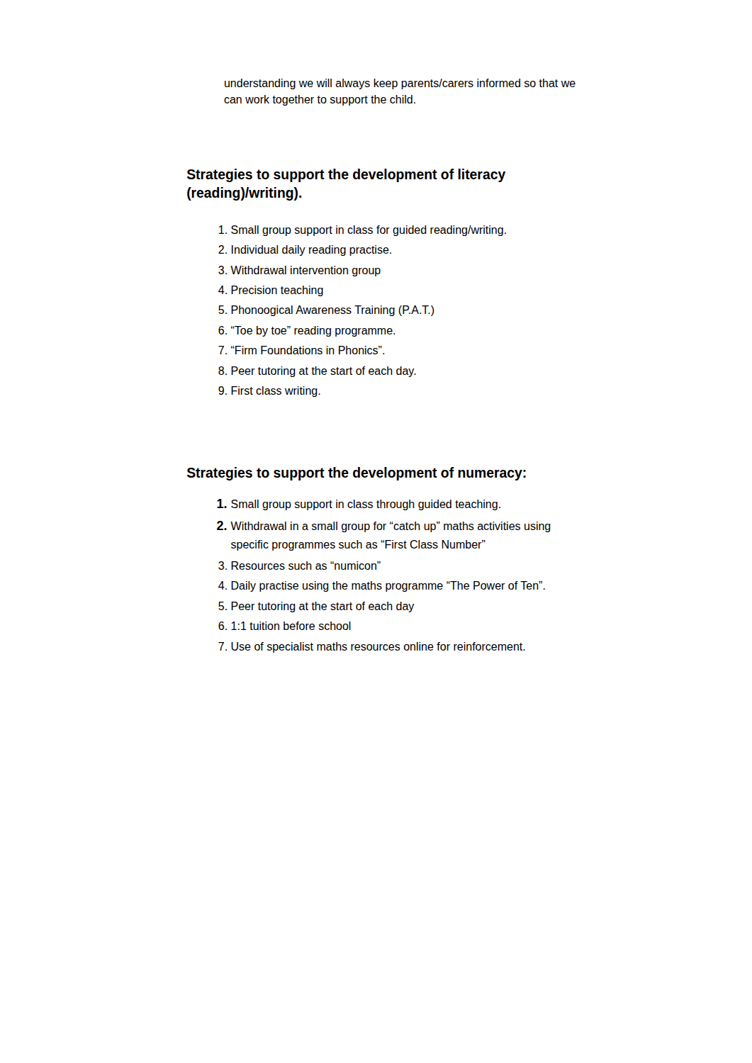understanding we will always keep parents/carers informed so that we can work together to support the child.
Strategies to support the development of literacy (reading)/writing).
Small group support in class for guided reading/writing.
Individual daily reading practise.
Withdrawal intervention group
Precision teaching
Phonoogical Awareness Training (P.A.T.)
“Toe by toe” reading programme.
“Firm Foundations in Phonics”.
Peer tutoring at the start of each day.
First class writing.
Strategies to support the development of numeracy:
Small group support in class through guided teaching.
Withdrawal in a small group for “catch up” maths activities using specific programmes such as “First Class Number”
Resources such as “numicon”
Daily practise using the maths programme “The Power of Ten”.
Peer tutoring at the start of each day
1:1 tuition before school
Use of specialist maths resources online for reinforcement.